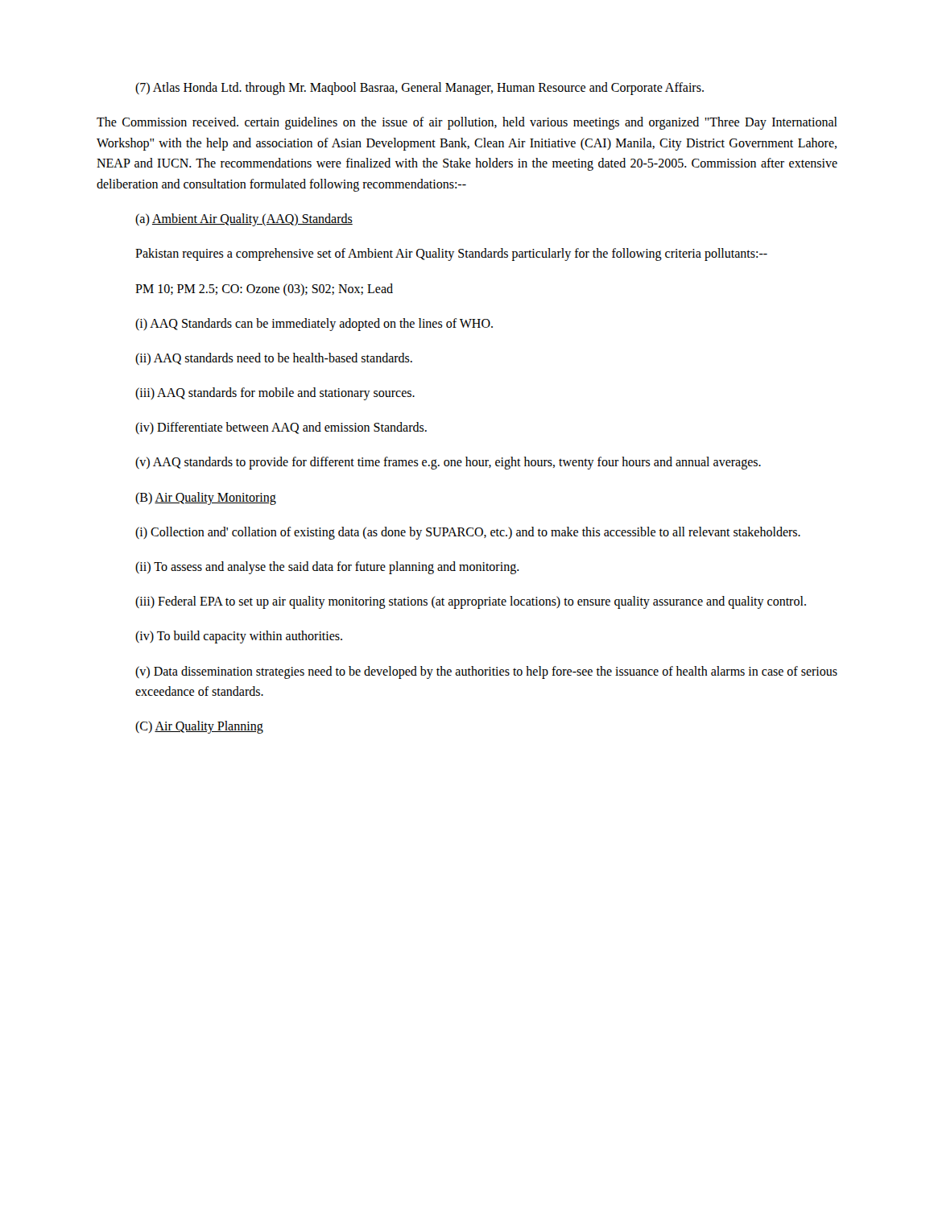(7) Atlas Honda Ltd. through Mr. Maqbool Basraa, General Manager, Human Resource and Corporate Affairs.
The Commission received. certain guidelines on the issue of air pollution, held various meetings and organized "Three Day International Workshop" with the help and association of Asian Development Bank, Clean Air Initiative (CAI) Manila, City District Government Lahore, NEAP and IUCN. The recommendations were finalized with the Stake holders in the meeting dated 20-5-2005. Commission after extensive deliberation and consultation formulated following recommendations:--
(a) Ambient Air Quality (AAQ) Standards
Pakistan requires a comprehensive set of Ambient Air Quality Standards particularly for the following criteria pollutants:--
PM 10; PM 2.5; CO: Ozone (03); S02; Nox; Lead
(i) AAQ Standards can be immediately adopted on the lines of WHO.
(ii) AAQ standards need to be health-based standards.
(iii) AAQ standards for mobile and stationary sources.
(iv) Differentiate between AAQ and emission Standards.
(v) AAQ standards to provide for different time frames e.g. one hour, eight hours, twenty four hours and annual averages.
(B) Air Quality Monitoring
(i) Collection and' collation of existing data (as done by SUPARCO, etc.) and to make this accessible to all relevant stakeholders.
(ii) To assess and analyse the said data for future planning and monitoring.
(iii) Federal EPA to set up air quality monitoring stations (at appropriate locations) to ensure quality assurance and quality control.
(iv) To build capacity within authorities.
(v) Data dissemination strategies need to be developed by the authorities to help fore-see the issuance of health alarms in case of serious exceedance of standards.
(C) Air Quality Planning